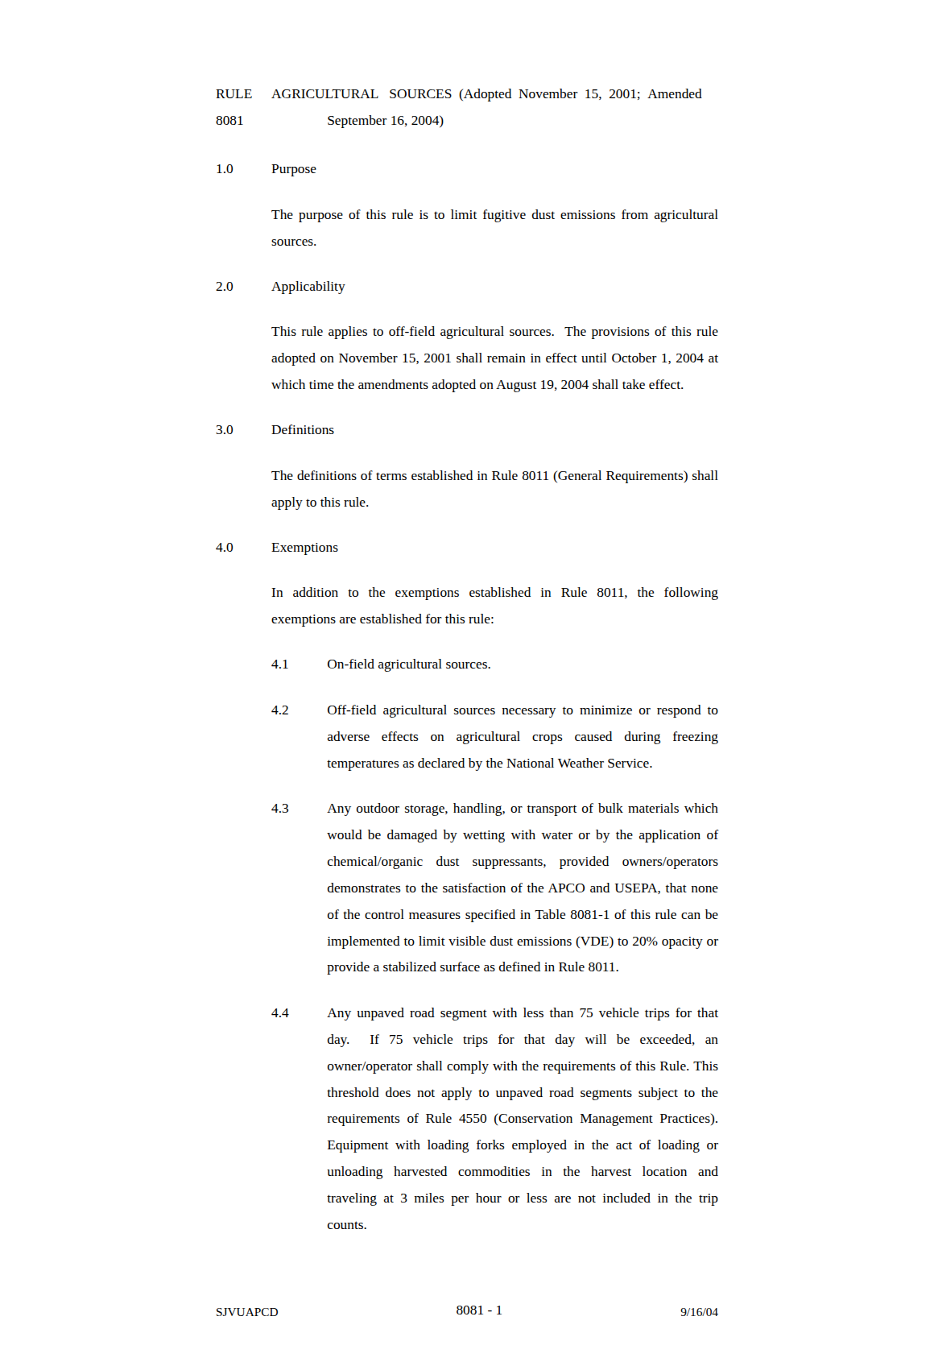RULE 8081
AGRICULTURAL SOURCES (Adopted November 15, 2001; Amended September 16, 2004)
1.0
Purpose
The purpose of this rule is to limit fugitive dust emissions from agricultural sources.
2.0
Applicability
This rule applies to off-field agricultural sources. The provisions of this rule adopted on November 15, 2001 shall remain in effect until October 1, 2004 at which time the amendments adopted on August 19, 2004 shall take effect.
3.0
Definitions
The definitions of terms established in Rule 8011 (General Requirements) shall apply to this rule.
4.0
Exemptions
In addition to the exemptions established in Rule 8011, the following exemptions are established for this rule:
4.1
On-field agricultural sources.
4.2
Off-field agricultural sources necessary to minimize or respond to adverse effects on agricultural crops caused during freezing temperatures as declared by the National Weather Service.
4.3
Any outdoor storage, handling, or transport of bulk materials which would be damaged by wetting with water or by the application of chemical/organic dust suppressants, provided owners/operators demonstrates to the satisfaction of the APCO and USEPA, that none of the control measures specified in Table 8081-1 of this rule can be implemented to limit visible dust emissions (VDE) to 20% opacity or provide a stabilized surface as defined in Rule 8011.
4.4
Any unpaved road segment with less than 75 vehicle trips for that day. If 75 vehicle trips for that day will be exceeded, an owner/operator shall comply with the requirements of this Rule. This threshold does not apply to unpaved road segments subject to the requirements of Rule 4550 (Conservation Management Practices). Equipment with loading forks employed in the act of loading or unloading harvested commodities in the harvest location and traveling at 3 miles per hour or less are not included in the trip counts.
SJVUAPCD
8081 - 1
9/16/04